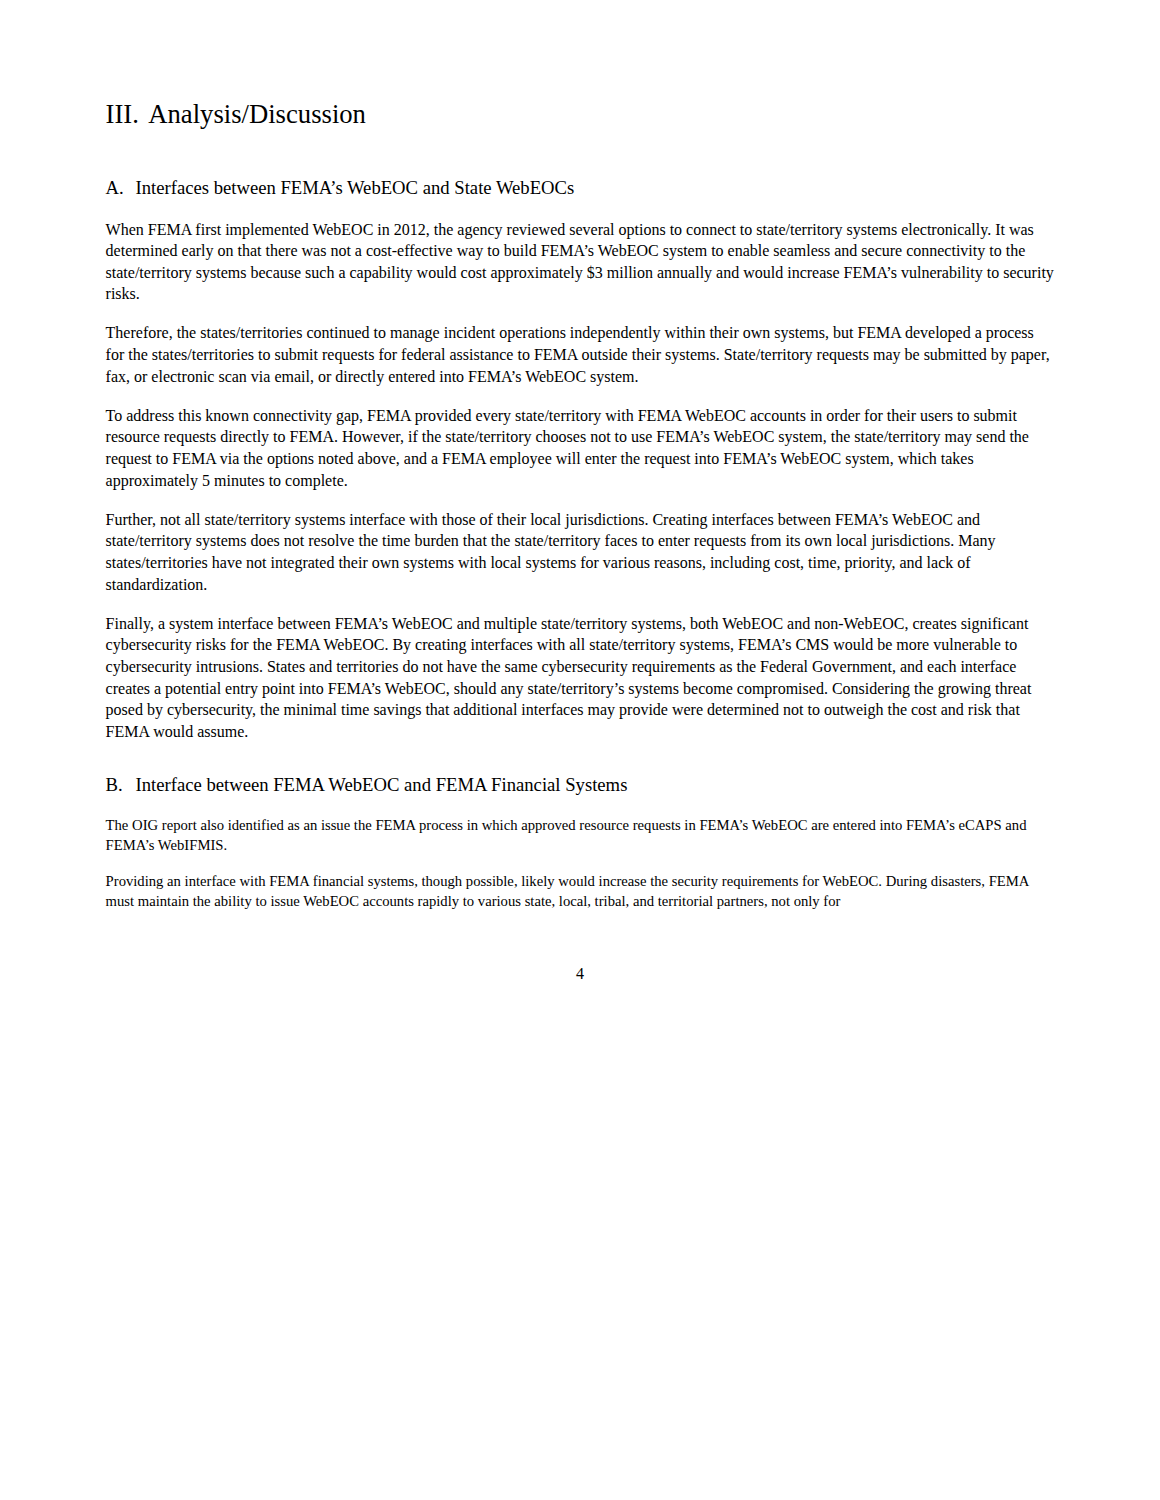III. Analysis/Discussion
A. Interfaces between FEMA’s WebEOC and State WebEOCs
When FEMA first implemented WebEOC in 2012, the agency reviewed several options to connect to state/territory systems electronically. It was determined early on that there was not a cost-effective way to build FEMA’s WebEOC system to enable seamless and secure connectivity to the state/territory systems because such a capability would cost approximately $3 million annually and would increase FEMA’s vulnerability to security risks.
Therefore, the states/territories continued to manage incident operations independently within their own systems, but FEMA developed a process for the states/territories to submit requests for federal assistance to FEMA outside their systems. State/territory requests may be submitted by paper, fax, or electronic scan via email, or directly entered into FEMA’s WebEOC system.
To address this known connectivity gap, FEMA provided every state/territory with FEMA WebEOC accounts in order for their users to submit resource requests directly to FEMA. However, if the state/territory chooses not to use FEMA’s WebEOC system, the state/territory may send the request to FEMA via the options noted above, and a FEMA employee will enter the request into FEMA’s WebEOC system, which takes approximately 5 minutes to complete.
Further, not all state/territory systems interface with those of their local jurisdictions. Creating interfaces between FEMA’s WebEOC and state/territory systems does not resolve the time burden that the state/territory faces to enter requests from its own local jurisdictions. Many states/territories have not integrated their own systems with local systems for various reasons, including cost, time, priority, and lack of standardization.
Finally, a system interface between FEMA’s WebEOC and multiple state/territory systems, both WebEOC and non-WebEOC, creates significant cybersecurity risks for the FEMA WebEOC. By creating interfaces with all state/territory systems, FEMA’s CMS would be more vulnerable to cybersecurity intrusions. States and territories do not have the same cybersecurity requirements as the Federal Government, and each interface creates a potential entry point into FEMA’s WebEOC, should any state/territory’s systems become compromised. Considering the growing threat posed by cybersecurity, the minimal time savings that additional interfaces may provide were determined not to outweigh the cost and risk that FEMA would assume.
B. Interface between FEMA WebEOC and FEMA Financial Systems
The OIG report also identified as an issue the FEMA process in which approved resource requests in FEMA’s WebEOC are entered into FEMA’s eCAPS and FEMA’s WebIFMIS.
Providing an interface with FEMA financial systems, though possible, likely would increase the security requirements for WebEOC. During disasters, FEMA must maintain the ability to issue WebEOC accounts rapidly to various state, local, tribal, and territorial partners, not only for
4